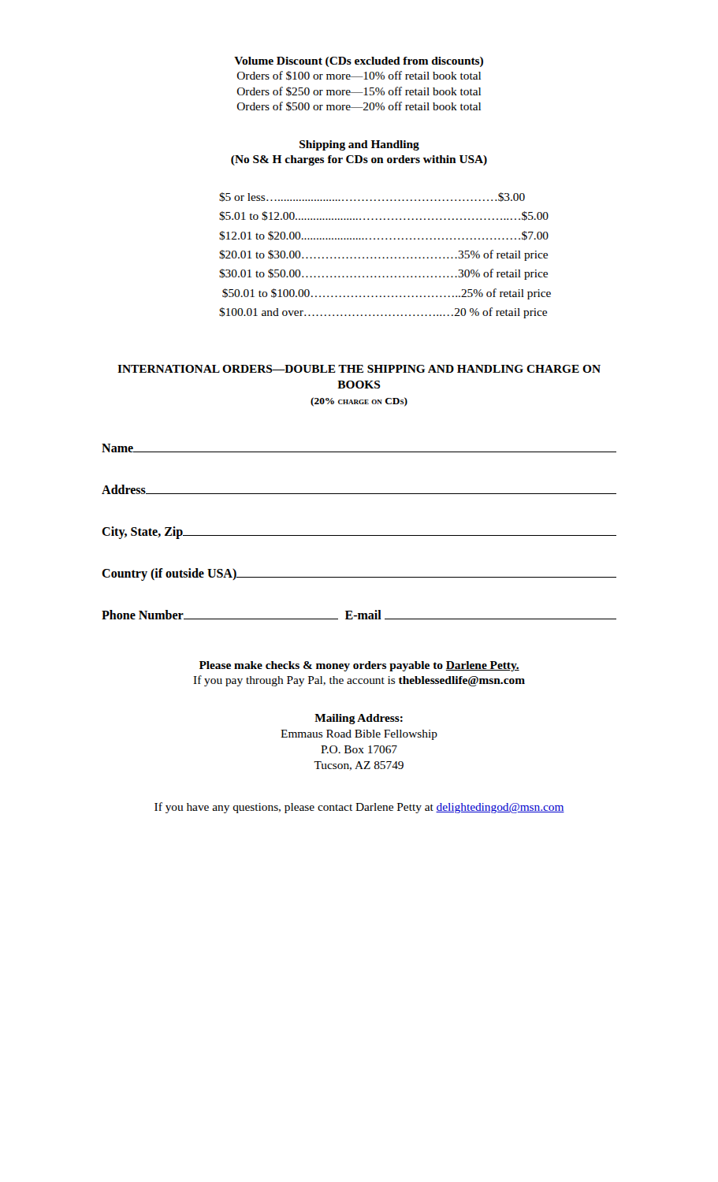Volume Discount (CDs excluded from discounts)
Orders of $100 or more—10% off retail book total
Orders of $250 or more—15% off retail book total
Orders of $500 or more—20% off retail book total
Shipping and Handling
(No S& H charges for CDs on orders within USA)
$5 or less….....................…………………………………$3.00
$5.01 to $12.00.....................………………………………..…$5.00
$12.01 to $20.00.....................…………………………………$7.00
$20.01 to $30.00…………………………………35% of retail price
$30.01 to $50.00…………………………………30% of retail price
$50.01 to $100.00………………………………..25% of retail price
$100.01 and over……………………………..…20 % of retail price
INTERNATIONAL ORDERS—DOUBLE THE SHIPPING AND HANDLING CHARGE ON BOOKS
(20% charge on CDs)
Name
Address
City, State, Zip
Country (if outside USA)
Phone Number E-mail
Please make checks & money orders payable to Darlene Petty.
If you pay through Pay Pal, the account is theblessedlife@msn.com
Mailing Address:
Emmaus Road Bible Fellowship
P.O. Box 17067
Tucson, AZ 85749
If you have any questions, please contact Darlene Petty at delightedingod@msn.com